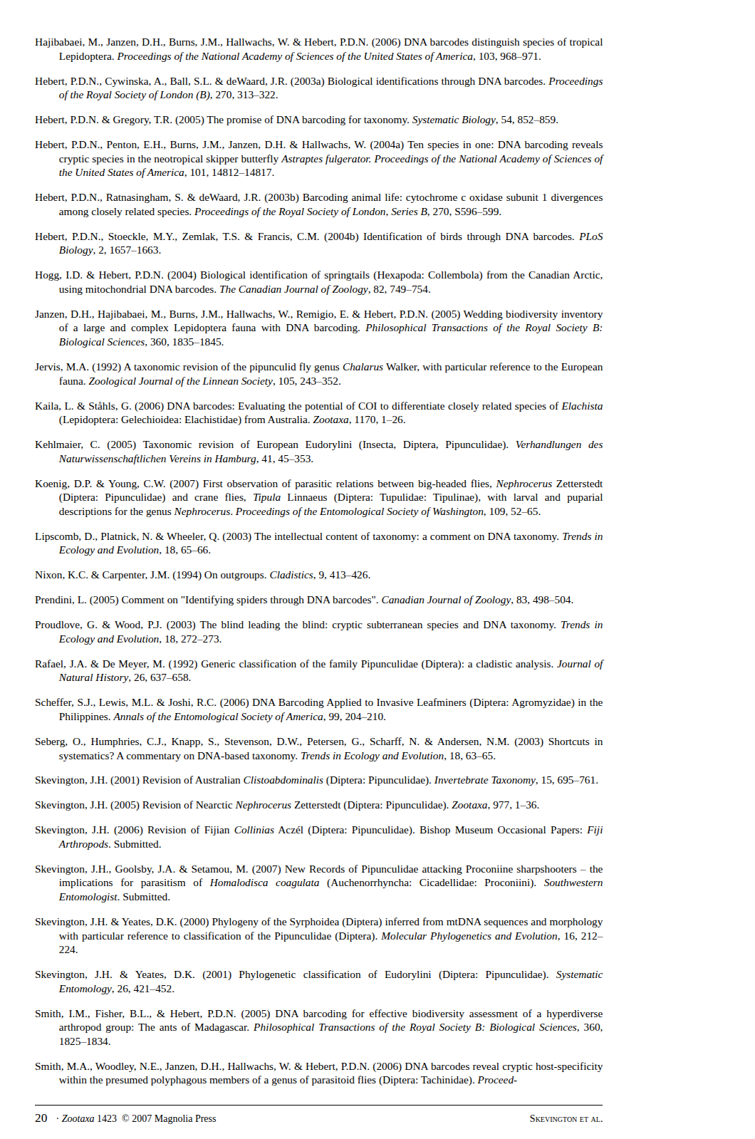Hajibabaei, M., Janzen, D.H., Burns, J.M., Hallwachs, W. & Hebert, P.D.N. (2006) DNA barcodes distinguish species of tropical Lepidoptera. Proceedings of the National Academy of Sciences of the United States of America, 103, 968–971.
Hebert, P.D.N., Cywinska, A., Ball, S.L. & deWaard, J.R. (2003a) Biological identifications through DNA barcodes. Proceedings of the Royal Society of London (B), 270, 313–322.
Hebert, P.D.N. & Gregory, T.R. (2005) The promise of DNA barcoding for taxonomy. Systematic Biology, 54, 852–859.
Hebert, P.D.N., Penton, E.H., Burns, J.M., Janzen, D.H. & Hallwachs, W. (2004a) Ten species in one: DNA barcoding reveals cryptic species in the neotropical skipper butterfly Astraptes fulgerator. Proceedings of the National Academy of Sciences of the United States of America, 101, 14812–14817.
Hebert, P.D.N., Ratnasingham, S. & deWaard, J.R. (2003b) Barcoding animal life: cytochrome c oxidase subunit 1 divergences among closely related species. Proceedings of the Royal Society of London, Series B, 270, S596–599.
Hebert, P.D.N., Stoeckle, M.Y., Zemlak, T.S. & Francis, C.M. (2004b) Identification of birds through DNA barcodes. PLoS Biology, 2, 1657–1663.
Hogg, I.D. & Hebert, P.D.N. (2004) Biological identification of springtails (Hexapoda: Collembola) from the Canadian Arctic, using mitochondrial DNA barcodes. The Canadian Journal of Zoology, 82, 749–754.
Janzen, D.H., Hajibabaei, M., Burns, J.M., Hallwachs, W., Remigio, E. & Hebert, P.D.N. (2005) Wedding biodiversity inventory of a large and complex Lepidoptera fauna with DNA barcoding. Philosophical Transactions of the Royal Society B: Biological Sciences, 360, 1835–1845.
Jervis, M.A. (1992) A taxonomic revision of the pipunculid fly genus Chalarus Walker, with particular reference to the European fauna. Zoological Journal of the Linnean Society, 105, 243–352.
Kaila, L. & Ståhls, G. (2006) DNA barcodes: Evaluating the potential of COI to differentiate closely related species of Elachista (Lepidoptera: Gelechioidea: Elachistidae) from Australia. Zootaxa, 1170, 1–26.
Kehlmaier, C. (2005) Taxonomic revision of European Eudorylini (Insecta, Diptera, Pipunculidae). Verhandlungen des Naturwissenschaftlichen Vereins in Hamburg, 41, 45–353.
Koenig, D.P. & Young, C.W. (2007) First observation of parasitic relations between big-headed flies, Nephrocerus Zetterstedt (Diptera: Pipunculidae) and crane flies, Tipula Linnaeus (Diptera: Tupulidae: Tipulinae), with larval and puparial descriptions for the genus Nephrocerus. Proceedings of the Entomological Society of Washington, 109, 52–65.
Lipscomb, D., Platnick, N. & Wheeler, Q. (2003) The intellectual content of taxonomy: a comment on DNA taxonomy. Trends in Ecology and Evolution, 18, 65–66.
Nixon, K.C. & Carpenter, J.M. (1994) On outgroups. Cladistics, 9, 413–426.
Prendini, L. (2005) Comment on "Identifying spiders through DNA barcodes". Canadian Journal of Zoology, 83, 498–504.
Proudlove, G. & Wood, P.J. (2003) The blind leading the blind: cryptic subterranean species and DNA taxonomy. Trends in Ecology and Evolution, 18, 272–273.
Rafael, J.A. & De Meyer, M. (1992) Generic classification of the family Pipunculidae (Diptera): a cladistic analysis. Journal of Natural History, 26, 637–658.
Scheffer, S.J., Lewis, M.L. & Joshi, R.C. (2006) DNA Barcoding Applied to Invasive Leafminers (Diptera: Agromyzidae) in the Philippines. Annals of the Entomological Society of America, 99, 204–210.
Seberg, O., Humphries, C.J., Knapp, S., Stevenson, D.W., Petersen, G., Scharff, N. & Andersen, N.M. (2003) Shortcuts in systematics? A commentary on DNA-based taxonomy. Trends in Ecology and Evolution, 18, 63–65.
Skevington, J.H. (2001) Revision of Australian Clistoabdominalis (Diptera: Pipunculidae). Invertebrate Taxonomy, 15, 695–761.
Skevington, J.H. (2005) Revision of Nearctic Nephrocerus Zetterstedt (Diptera: Pipunculidae). Zootaxa, 977, 1–36.
Skevington, J.H. (2006) Revision of Fijian Collinias Aczél (Diptera: Pipunculidae). Bishop Museum Occasional Papers: Fiji Arthropods. Submitted.
Skevington, J.H., Goolsby, J.A. & Setamou, M. (2007) New Records of Pipunculidae attacking Proconiine sharpshooters – the implications for parasitism of Homalodisca coagulata (Auchenorrhyncha: Cicadellidae: Proconiini). Southwestern Entomologist. Submitted.
Skevington, J.H. & Yeates, D.K. (2000) Phylogeny of the Syrphoidea (Diptera) inferred from mtDNA sequences and morphology with particular reference to classification of the Pipunculidae (Diptera). Molecular Phylogenetics and Evolution, 16, 212–224.
Skevington, J.H. & Yeates, D.K. (2001) Phylogenetic classification of Eudorylini (Diptera: Pipunculidae). Systematic Entomology, 26, 421–452.
Smith, I.M., Fisher, B.L., & Hebert, P.D.N. (2005) DNA barcoding for effective biodiversity assessment of a hyperdiverse arthropod group: The ants of Madagascar. Philosophical Transactions of the Royal Society B: Biological Sciences, 360, 1825–1834.
Smith, M.A., Woodley, N.E., Janzen, D.H., Hallwachs, W. & Hebert, P.D.N. (2006) DNA barcodes reveal cryptic host-specificity within the presumed polyphagous members of a genus of parasitoid flies (Diptera: Tachinidae). Proceed-
20 · Zootaxa 1423 © 2007 Magnolia Press
Skevington et al.